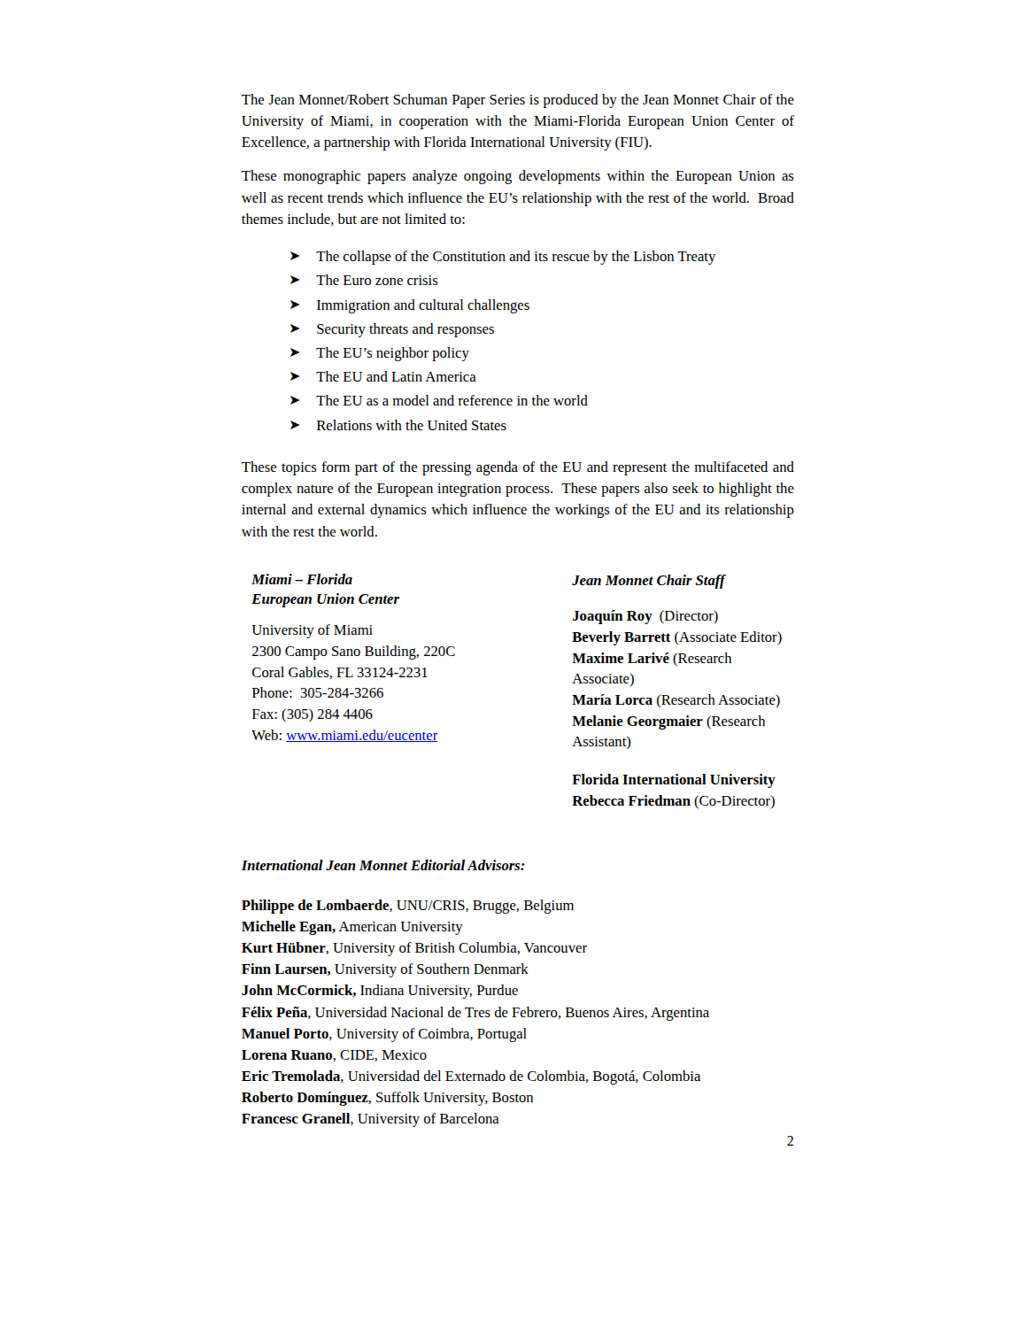The Jean Monnet/Robert Schuman Paper Series is produced by the Jean Monnet Chair of the University of Miami, in cooperation with the Miami-Florida European Union Center of Excellence, a partnership with Florida International University (FIU).
These monographic papers analyze ongoing developments within the European Union as well as recent trends which influence the EU’s relationship with the rest of the world. Broad themes include, but are not limited to:
The collapse of the Constitution and its rescue by the Lisbon Treaty
The Euro zone crisis
Immigration and cultural challenges
Security threats and responses
The EU’s neighbor policy
The EU and Latin America
The EU as a model and reference in the world
Relations with the United States
These topics form part of the pressing agenda of the EU and represent the multifaceted and complex nature of the European integration process. These papers also seek to highlight the internal and external dynamics which influence the workings of the EU and its relationship with the rest the world.
Miami – Florida
European Union Center
University of Miami
2300 Campo Sano Building, 220C
Coral Gables, FL 33124-2231
Phone: 305-284-3266
Fax: (305) 284 4406
Web: www.miami.edu/eucenter
Jean Monnet Chair Staff
Joaquín Roy (Director)
Beverly Barrett (Associate Editor)
Maxime Larivé (Research Associate)
María Lorca (Research Associate)
Melanie Georgmaier (Research Assistant)
Florida International University
Rebecca Friedman (Co-Director)
International Jean Monnet Editorial Advisors:
Philippe de Lombaerde, UNU/CRIS, Brugge, Belgium
Michelle Egan, American University
Kurt Hübner, University of British Columbia, Vancouver
Finn Laursen, University of Southern Denmark
John McCormick, Indiana University, Purdue
Félix Peña, Universidad Nacional de Tres de Febrero, Buenos Aires, Argentina
Manuel Porto, University of Coimbra, Portugal
Lorena Ruano, CIDE, Mexico
Eric Tremolada, Universidad del Externado de Colombia, Bogotá, Colombia
Roberto Domínguez, Suffolk University, Boston
Francesc Granell, University of Barcelona
2